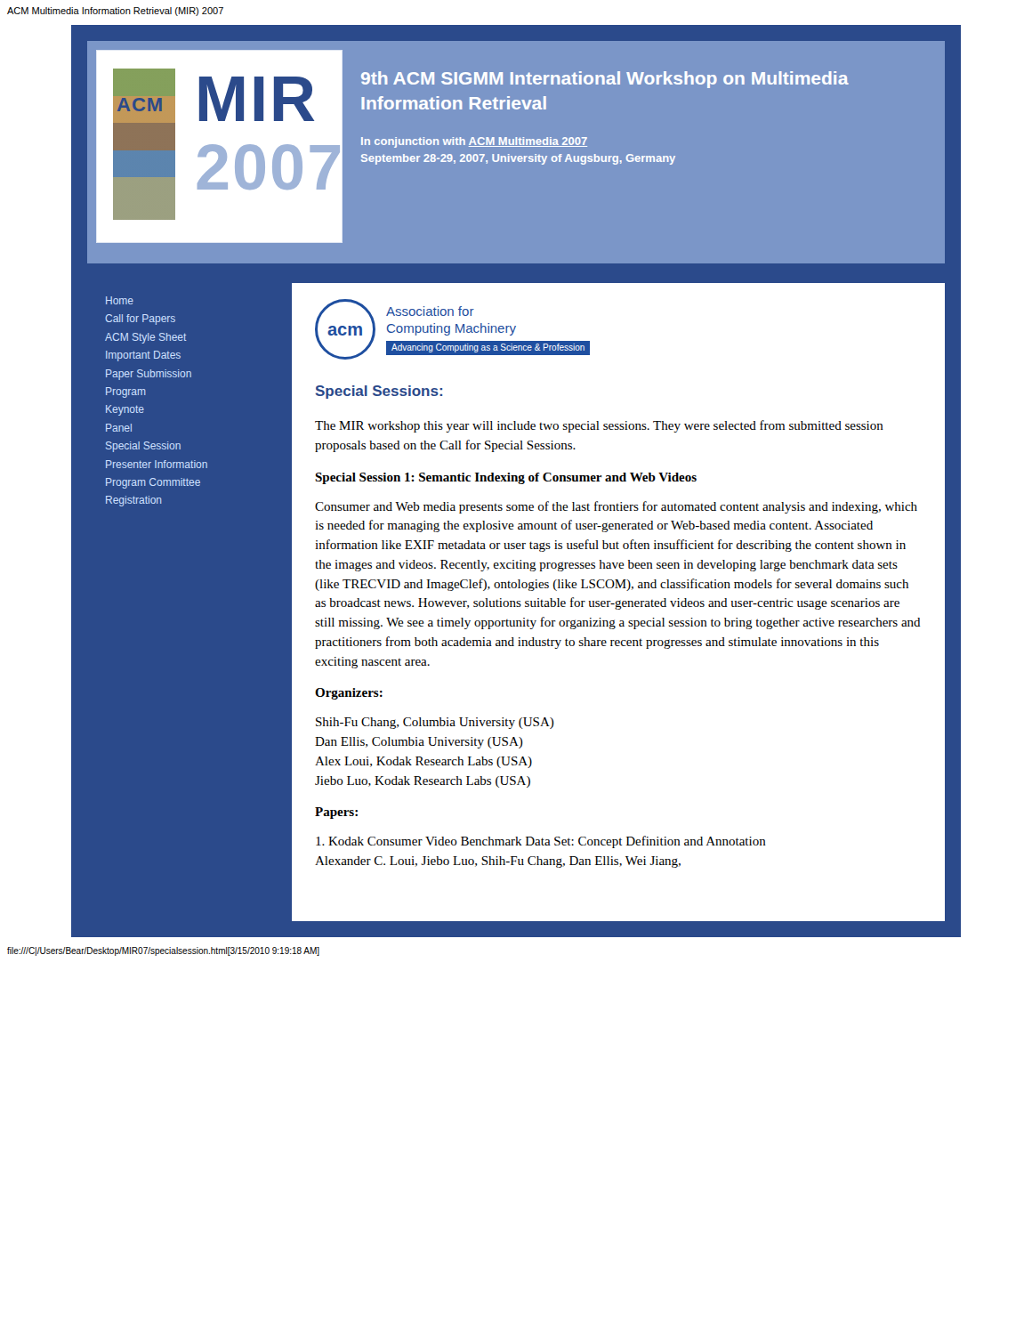ACM Multimedia Information Retrieval (MIR) 2007
ACM
MIR
2007
9th ACM SIGMM International Workshop on Multimedia Information Retrieval
In conjunction with ACM Multimedia 2007
September 28-29, 2007, University of Augsburg, Germany
Home Call for Papers ACM Style Sheet Important Dates Paper Submission Program Keynote Panel Special Session Presenter Information Program Committee Registration
acm
Association for
Computing Machinery
Advancing Computing as a Science & Profession
Special Sessions:
The MIR workshop this year will include two special sessions. They were selected from submitted session proposals based on the Call for Special Sessions.
Special Session 1: Semantic Indexing of Consumer and Web Videos
Consumer and Web media presents some of the last frontiers for automated content analysis and indexing, which is needed for managing the explosive amount of user-generated or Web-based media content. Associated information like EXIF metadata or user tags is useful but often insufficient for describing the content shown in the images and videos. Recently, exciting progresses have been seen in developing large benchmark data sets (like TRECVID and ImageClef), ontologies (like LSCOM), and classification models for several domains such as broadcast news. However, solutions suitable for user-generated videos and user-centric usage scenarios are still missing. We see a timely opportunity for organizing a special session to bring together active researchers and practitioners from both academia and industry to share recent progresses and stimulate innovations in this exciting nascent area.
Organizers:
Shih-Fu Chang, Columbia University (USA)
Dan Ellis, Columbia University (USA)
Alex Loui, Kodak Research Labs (USA)
Jiebo Luo, Kodak Research Labs (USA)
Papers:
1. Kodak Consumer Video Benchmark Data Set: Concept Definition and Annotation
Alexander C. Loui, Jiebo Luo, Shih-Fu Chang, Dan Ellis, Wei Jiang,
file:///C|/Users/Bear/Desktop/MIR07/specialsession.html[3/15/2010 9:19:18 AM]